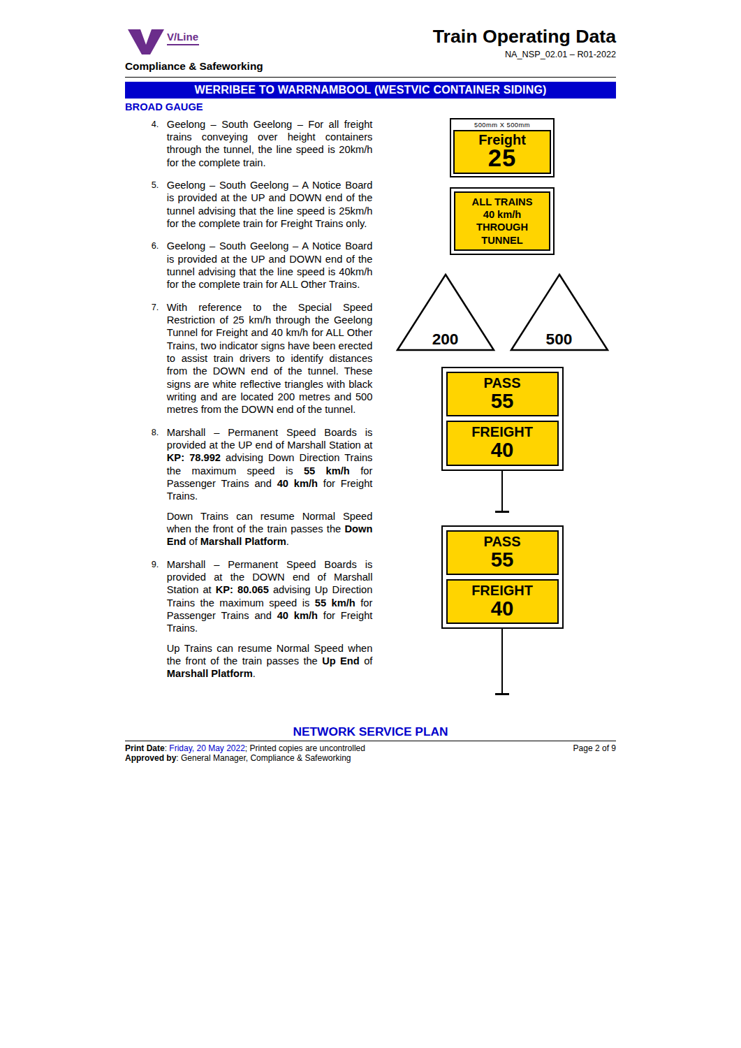V/Line
Compliance & Safeworking
Train Operating Data
NA_NSP_02.01 – R01-2022
WERRIBEE TO WARRNAMBOOL (WESTVIC CONTAINER SIDING)
BROAD GAUGE
4.
Geelong – South Geelong – For all freight trains conveying over height containers through the tunnel, the line speed is 20km/h for the complete train.
5.
Geelong – South Geelong – A Notice Board is provided at the UP and DOWN end of the tunnel advising that the line speed is 25km/h for the complete train for Freight Trains only.
6.
Geelong – South Geelong – A Notice Board is provided at the UP and DOWN end of the tunnel advising that the line speed is 40km/h for the complete train for ALL Other Trains.
7.
With reference to the Special Speed Restriction of 25 km/h through the Geelong Tunnel for Freight and 40 km/h for ALL Other Trains, two indicator signs have been erected to assist train drivers to identify distances from the DOWN end of the tunnel. These signs are white reflective triangles with black writing and are located 200 metres and 500 metres from the DOWN end of the tunnel.
8.
Marshall – Permanent Speed Boards is provided at the UP end of Marshall Station at KP: 78.992 advising Down Direction Trains the maximum speed is 55 km/h for Passenger Trains and 40 km/h for Freight Trains.
Down Trains can resume Normal Speed when the front of the train passes the Down End of Marshall Platform.
9.
Marshall – Permanent Speed Boards is provided at the DOWN end of Marshall Station at KP: 80.065 advising Up Direction Trains the maximum speed is 55 km/h for Passenger Trains and 40 km/h for Freight Trains.
Up Trains can resume Normal Speed when the front of the train passes the Up End of Marshall Platform.
500mm X 500mm
Freight
25
ALL TRAINS
40 km/h
THROUGH
TUNNEL
200
500
PASS
55
FREIGHT
40
PASS
55
FREIGHT
40
NETWORK SERVICE PLAN
Print Date: Friday, 20 May 2022; Printed copies are uncontrolled
Approved by: General Manager, Compliance & Safeworking
Page 2 of 9